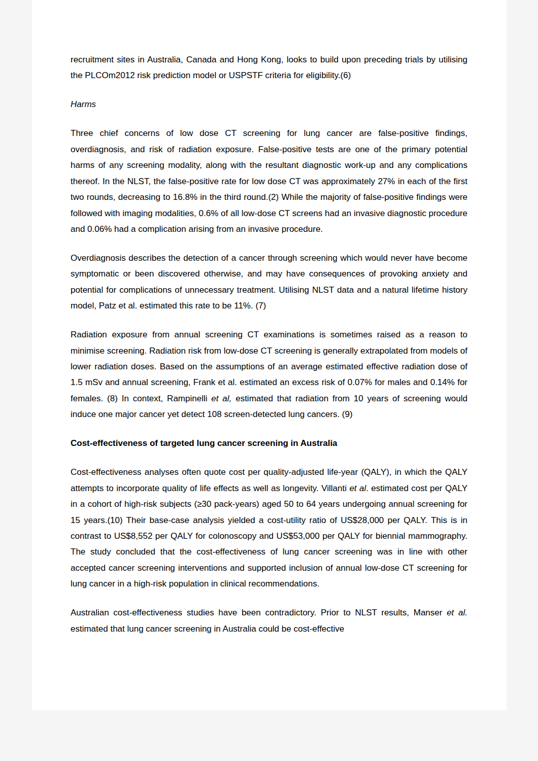recruitment sites in Australia, Canada and Hong Kong, looks to build upon preceding trials by utilising the PLCOm2012 risk prediction model or USPSTF criteria for eligibility.(6)
Harms
Three chief concerns of low dose CT screening for lung cancer are false-positive findings, overdiagnosis, and risk of radiation exposure. False-positive tests are one of the primary potential harms of any screening modality, along with the resultant diagnostic work-up and any complications thereof. In the NLST, the false-positive rate for low dose CT was approximately 27% in each of the first two rounds, decreasing to 16.8% in the third round.(2) While the majority of false-positive findings were followed with imaging modalities, 0.6% of all low-dose CT screens had an invasive diagnostic procedure and 0.06% had a complication arising from an invasive procedure.
Overdiagnosis describes the detection of a cancer through screening which would never have become symptomatic or been discovered otherwise, and may have consequences of provoking anxiety and potential for complications of unnecessary treatment. Utilising NLST data and a natural lifetime history model, Patz et al. estimated this rate to be 11%. (7)
Radiation exposure from annual screening CT examinations is sometimes raised as a reason to minimise screening. Radiation risk from low-dose CT screening is generally extrapolated from models of lower radiation doses. Based on the assumptions of an average estimated effective radiation dose of 1.5 mSv and annual screening, Frank et al. estimated an excess risk of 0.07% for males and 0.14% for females. (8) In context, Rampinelli et al, estimated that radiation from 10 years of screening would induce one major cancer yet detect 108 screen-detected lung cancers. (9)
Cost-effectiveness of targeted lung cancer screening in Australia
Cost-effectiveness analyses often quote cost per quality-adjusted life-year (QALY), in which the QALY attempts to incorporate quality of life effects as well as longevity. Villanti et al. estimated cost per QALY in a cohort of high-risk subjects (≥30 pack-years) aged 50 to 64 years undergoing annual screening for 15 years.(10) Their base-case analysis yielded a cost-utility ratio of US$28,000 per QALY. This is in contrast to US$8,552 per QALY for colonoscopy and US$53,000 per QALY for biennial mammography. The study concluded that the cost-effectiveness of lung cancer screening was in line with other accepted cancer screening interventions and supported inclusion of annual low-dose CT screening for lung cancer in a high-risk population in clinical recommendations.
Australian cost-effectiveness studies have been contradictory. Prior to NLST results, Manser et al. estimated that lung cancer screening in Australia could be cost-effective